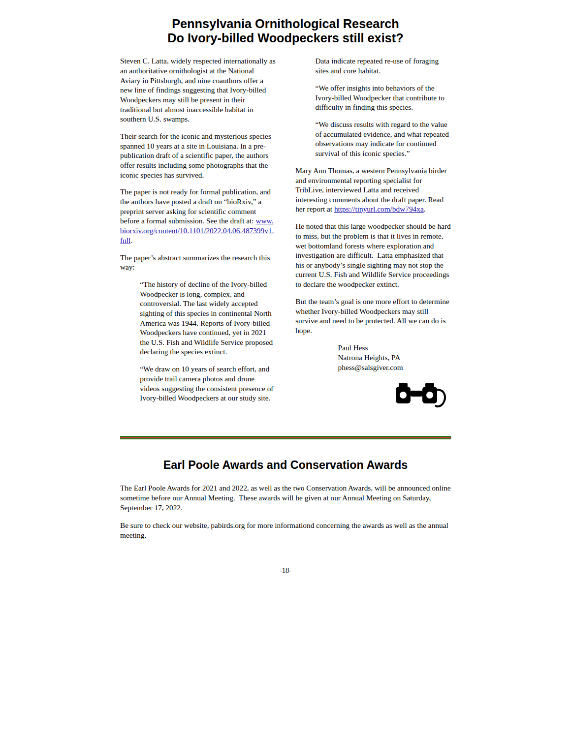Pennsylvania Ornithological ResearchDo Ivory-billed Woodpeckers still exist?
Steven C. Latta, widely respected internationally as an authoritative ornithologist at the National Aviary in Pittsburgh, and nine coauthors offer a new line of findings suggesting that Ivory-billed Woodpeckers may still be present in their traditional but almost inaccessible habitat in southern U.S. swamps.
Their search for the iconic and mysterious species spanned 10 years at a site in Louisiana. In a pre-publication draft of a scientific paper, the authors offer results including some photographs that the iconic species has survived.
The paper is not ready for formal publication, and the authors have posted a draft on “bioRxiv,” a preprint server asking for scientific comment before a formal submission. See the draft at: www.biorxiv.org/content/10.1101/2022.04.06.487399v1.full.
The paper’s abstract summarizes the research this way:
“The history of decline of the Ivory-billed Woodpecker is long, complex, and controversial. The last widely accepted sighting of this species in continental North America was 1944. Reports of Ivory-billed Woodpeckers have continued, yet in 2021 the U.S. Fish and Wildlife Service proposed declaring the species extinct.
“We draw on 10 years of search effort, and provide trail camera photos and drone videos suggesting the consistent presence of Ivory-billed Woodpeckers at our study site. Data indicate repeated re-use of foraging sites and core habitat.
“We offer insights into behaviors of the Ivory-billed Woodpecker that contribute to difficulty in finding this species.
“We discuss results with regard to the value of accumulated evidence, and what repeated observations may indicate for continued survival of this iconic species.”
Mary Ann Thomas, a western Pennsylvania birder and environmental reporting specialist for TribLive, interviewed Latta and received interesting comments about the draft paper. Read her report at https://tinyurl.com/bdw794xa.
He noted that this large woodpecker should be hard to miss, but the problem is that it lives in remote, wet bottomland forests where exploration and investigation are difficult. Latta emphasized that his or anybody’s single sighting may not stop the current U.S. Fish and Wildlife Service proceedings to declare the woodpecker extinct.
But the team’s goal is one more effort to determine whether Ivory-billed Woodpeckers may still survive and need to be protected. All we can do is hope.
Paul Hess
Natrona Heights, PA
phess@salsgiver.com
Earl Poole Awards and Conservation Awards
The Earl Poole Awards for 2021 and 2022, as well as the two Conservation Awards, will be announced online sometime before our Annual Meeting. These awards will be given at our Annual Meeting on Saturday, September 17, 2022.
Be sure to check our website, pabirds.org for more informationd concerning the awards as well as the annual meeting.
-18-